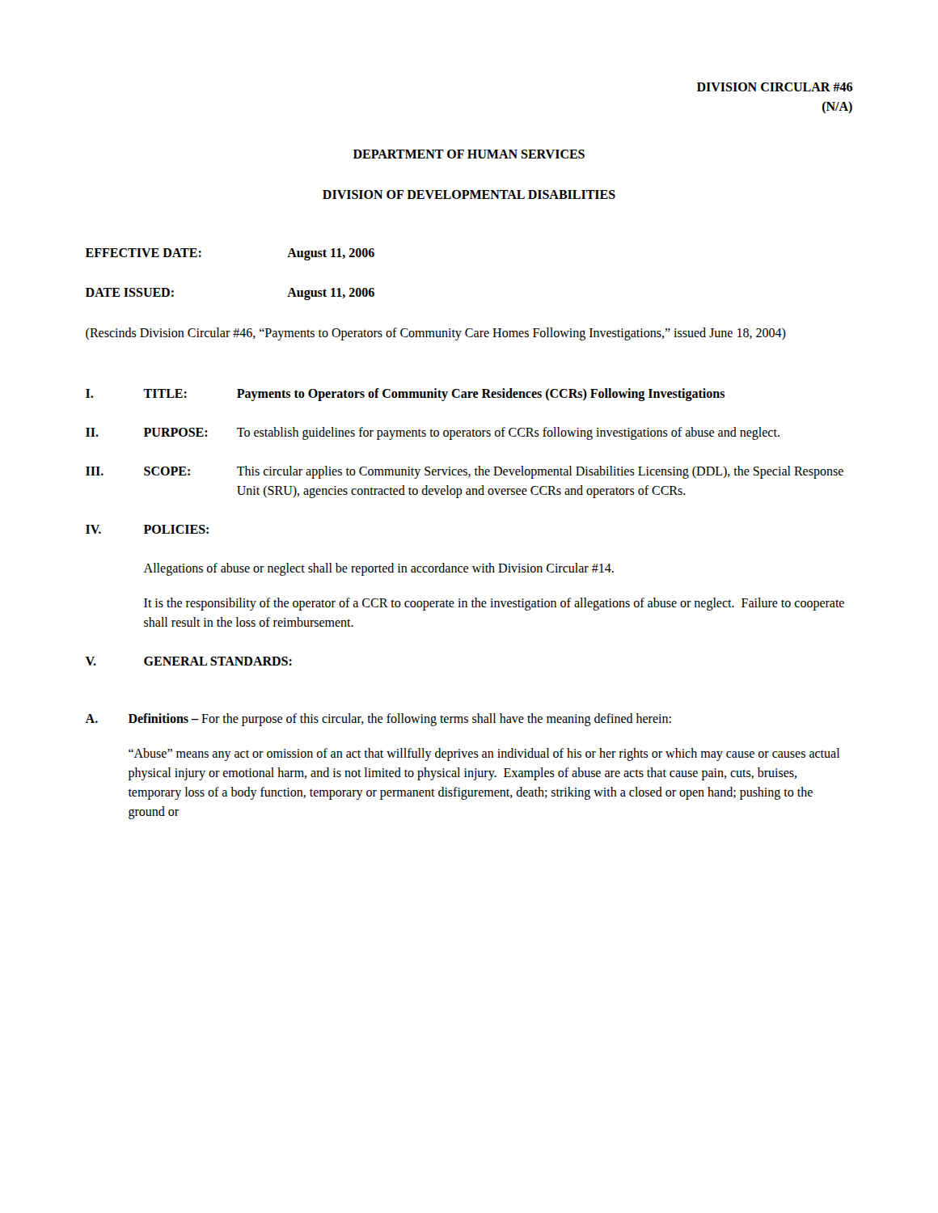DIVISION CIRCULAR #46 (N/A)
DEPARTMENT OF HUMAN SERVICES
DIVISION OF DEVELOPMENTAL DISABILITIES
EFFECTIVE DATE: August 11, 2006
DATE ISSUED: August 11, 2006
(Rescinds Division Circular #46, “Payments to Operators of Community Care Homes Following Investigations,” issued June 18, 2004)
| I. | TITLE: | Payments to Operators of Community Care Residences (CCRs) Following Investigations |
| II. | PURPOSE: | To establish guidelines for payments to operators of CCRs following investigations of abuse and neglect. |
| III. | SCOPE: | This circular applies to Community Services, the Developmental Disabilities Licensing (DDL), the Special Response Unit (SRU), agencies contracted to develop and oversee CCRs and operators of CCRs. |
| IV. | POLICIES: |
| | Allegations of abuse or neglect shall be reported in accordance with Division Circular #14. It is the responsibility of the operator of a CCR to cooperate in the investigation of allegations of abuse or neglect. Failure to cooperate shall result in the loss of reimbursement. |
| V. | GENERAL STANDARDS: |
A.
Definitions – For the purpose of this circular, the following terms shall have the meaning defined herein:
“Abuse” means any act or omission of an act that willfully deprives an individual of his or her rights or which may cause or causes actual physical injury or emotional harm, and is not limited to physical injury. Examples of abuse are acts that cause pain, cuts, bruises, temporary loss of a body function, temporary or permanent disfigurement, death; striking with a closed or open hand; pushing to the ground or